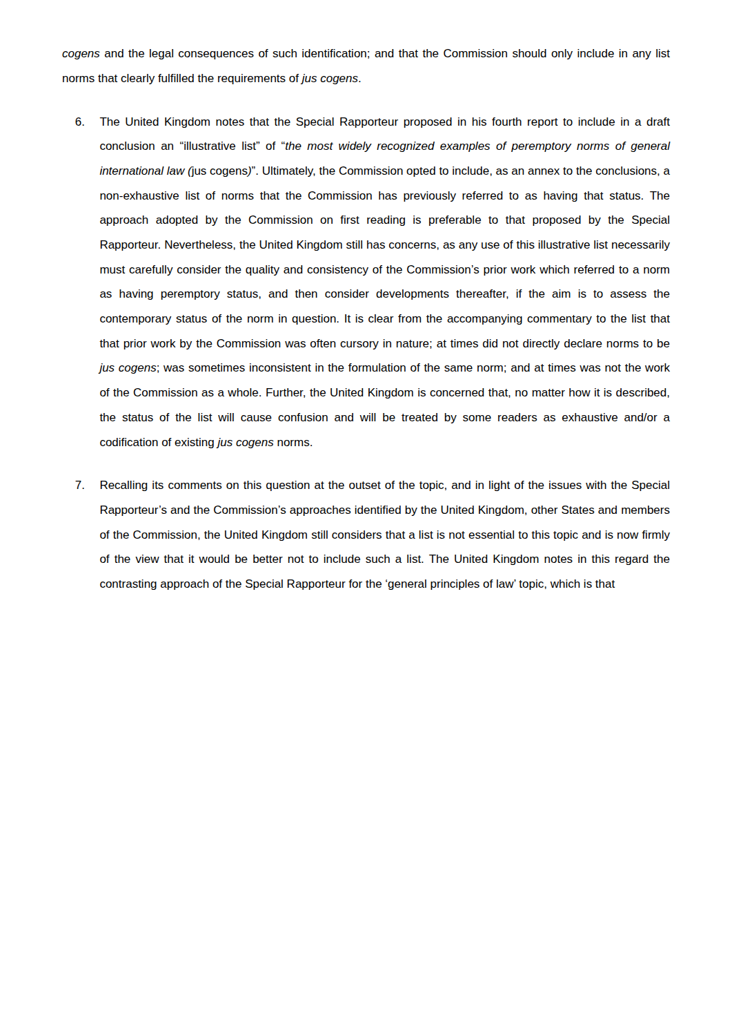cogens and the legal consequences of such identification; and that the Commission should only include in any list norms that clearly fulfilled the requirements of jus cogens.
The United Kingdom notes that the Special Rapporteur proposed in his fourth report to include in a draft conclusion an “illustrative list” of “the most widely recognized examples of peremptory norms of general international law (jus cogens)”. Ultimately, the Commission opted to include, as an annex to the conclusions, a non-exhaustive list of norms that the Commission has previously referred to as having that status. The approach adopted by the Commission on first reading is preferable to that proposed by the Special Rapporteur. Nevertheless, the United Kingdom still has concerns, as any use of this illustrative list necessarily must carefully consider the quality and consistency of the Commission’s prior work which referred to a norm as having peremptory status, and then consider developments thereafter, if the aim is to assess the contemporary status of the norm in question. It is clear from the accompanying commentary to the list that that prior work by the Commission was often cursory in nature; at times did not directly declare norms to be jus cogens; was sometimes inconsistent in the formulation of the same norm; and at times was not the work of the Commission as a whole. Further, the United Kingdom is concerned that, no matter how it is described, the status of the list will cause confusion and will be treated by some readers as exhaustive and/or a codification of existing jus cogens norms.
Recalling its comments on this question at the outset of the topic, and in light of the issues with the Special Rapporteur’s and the Commission’s approaches identified by the United Kingdom, other States and members of the Commission, the United Kingdom still considers that a list is not essential to this topic and is now firmly of the view that it would be better not to include such a list. The United Kingdom notes in this regard the contrasting approach of the Special Rapporteur for the ‘general principles of law’ topic, which is that